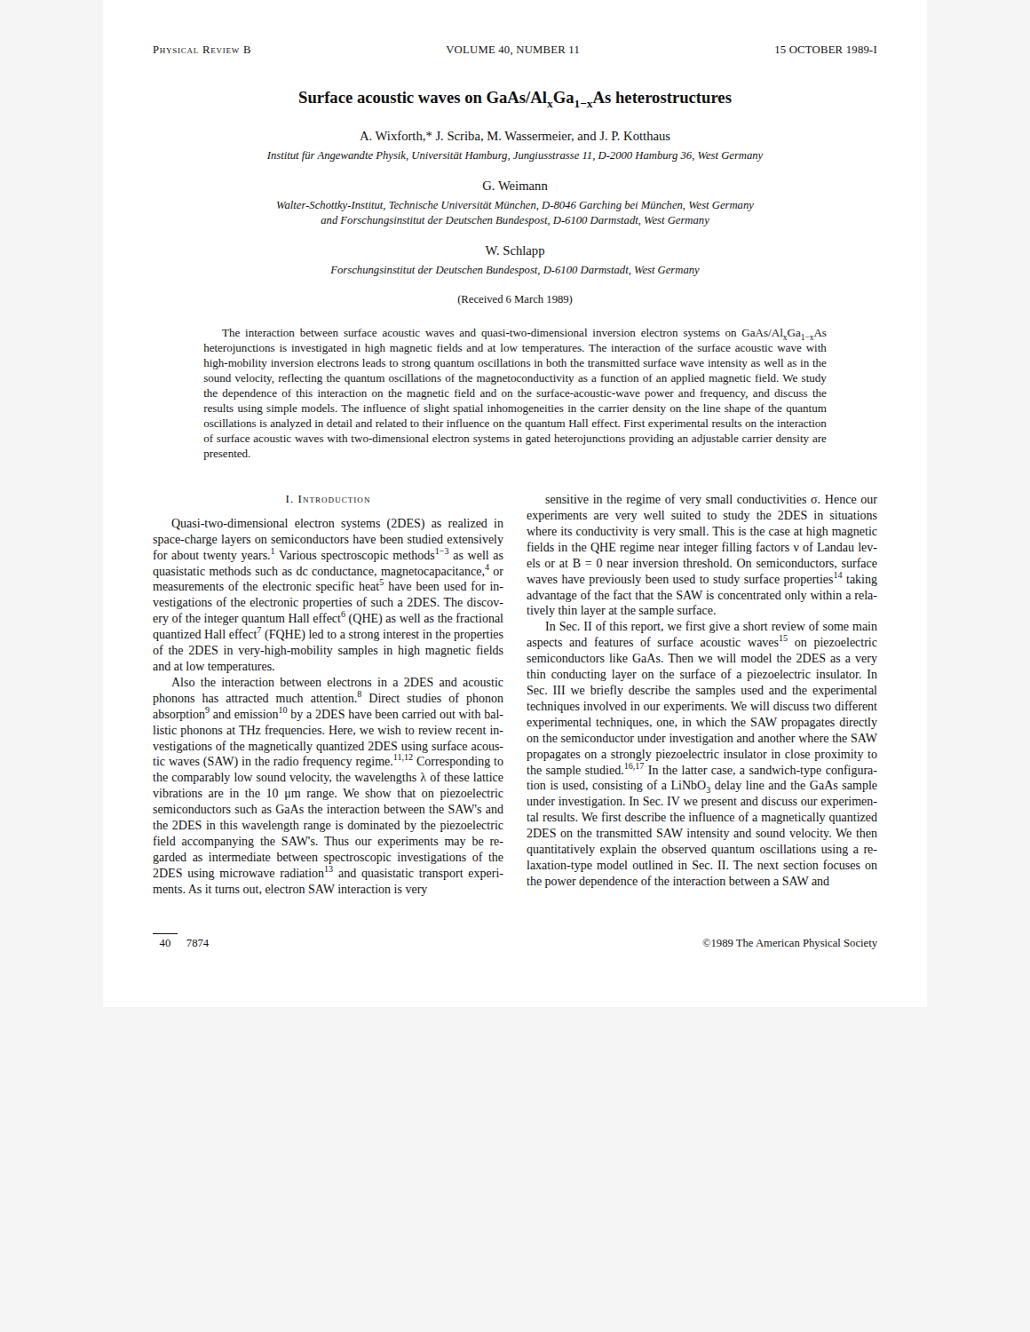Physical Review B
VOLUME 40, NUMBER 11
15 OCTOBER 1989-I
Surface acoustic waves on GaAs/AlxGa1−xAs heterostructures
A. Wixforth,* J. Scriba, M. Wassermeier, and J. P. Kotthaus
Institut für Angewandte Physik, Universität Hamburg, Jungiusstrasse 11, D-2000 Hamburg 36, West Germany
G. Weimann
Walter-Schottky-Institut, Technische Universität München, D-8046 Garching bei München, West Germany
and Forschungsinstitut der Deutschen Bundespost, D-6100 Darmstadt, West Germany
W. Schlapp
Forschungsinstitut der Deutschen Bundespost, D-6100 Darmstadt, West Germany
(Received 6 March 1989)
The interaction between surface acoustic waves and quasi-two-dimensional inversion electron systems on GaAs/AlxGa1−xAs heterojunctions is investigated in high magnetic fields and at low temperatures. The interaction of the surface acoustic wave with high-mobility inversion electrons leads to strong quantum oscillations in both the transmitted surface wave intensity as well as in the sound velocity, reflecting the quantum oscillations of the magnetoconductivity as a function of an applied magnetic field. We study the dependence of this interaction on the magnetic field and on the surface-acoustic-wave power and frequency, and discuss the results using simple models. The influence of slight spatial inhomogeneities in the carrier density on the line shape of the quantum oscillations is analyzed in detail and related to their influence on the quantum Hall effect. First experimental results on the interaction of surface acoustic waves with two-dimensional electron systems in gated heterojunctions providing an adjustable carrier density are presented.
I. Introduction
Quasi-two-dimensional electron systems (2DES) as realized in space-charge layers on semiconductors have been studied extensively for about twenty years.1 Various spectroscopic methods1−3 as well as quasistatic methods such as dc conductance, magnetocapacitance,4 or measurements of the electronic specific heat5 have been used for investigations of the electronic properties of such a 2DES. The discovery of the integer quantum Hall effect6 (QHE) as well as the fractional quantized Hall effect7 (FQHE) led to a strong interest in the properties of the 2DES in very-high-mobility samples in high magnetic fields and at low temperatures.
Also the interaction between electrons in a 2DES and acoustic phonons has attracted much attention.8 Direct studies of phonon absorption9 and emission10 by a 2DES have been carried out with ballistic phonons at THz frequencies. Here, we wish to review recent investigations of the magnetically quantized 2DES using surface acoustic waves (SAW) in the radio frequency regime.11,12 Corresponding to the comparably low sound velocity, the wavelengths λ of these lattice vibrations are in the 10 μm range. We show that on piezoelectric semiconductors such as GaAs the interaction between the SAW's and the 2DES in this wavelength range is dominated by the piezoelectric field accompanying the SAW's. Thus our experiments may be regarded as intermediate between spectroscopic investigations of the 2DES using microwave radiation13 and quasistatic transport experiments. As it turns out, electron SAW interaction is very
sensitive in the regime of very small conductivities σ. Hence our experiments are very well suited to study the 2DES in situations where its conductivity is very small. This is the case at high magnetic fields in the QHE regime near integer filling factors ν of Landau levels or at B = 0 near inversion threshold. On semiconductors, surface waves have previously been used to study surface properties14 taking advantage of the fact that the SAW is concentrated only within a relatively thin layer at the sample surface.
In Sec. II of this report, we first give a short review of some main aspects and features of surface acoustic waves15 on piezoelectric semiconductors like GaAs. Then we will model the 2DES as a very thin conducting layer on the surface of a piezoelectric insulator. In Sec. III we briefly describe the samples used and the experimental techniques involved in our experiments. We will discuss two different experimental techniques, one, in which the SAW propagates directly on the semiconductor under investigation and another where the SAW propagates on a strongly piezoelectric insulator in close proximity to the sample studied.16,17 In the latter case, a sandwich-type configuration is used, consisting of a LiNbO3 delay line and the GaAs sample under investigation. In Sec. IV we present and discuss our experimental results. We first describe the influence of a magnetically quantized 2DES on the transmitted SAW intensity and sound velocity. We then quantitatively explain the observed quantum oscillations using a relaxation-type model outlined in Sec. II. The next section focuses on the power dependence of the interaction between a SAW and
40
7874
©1989 The American Physical Society